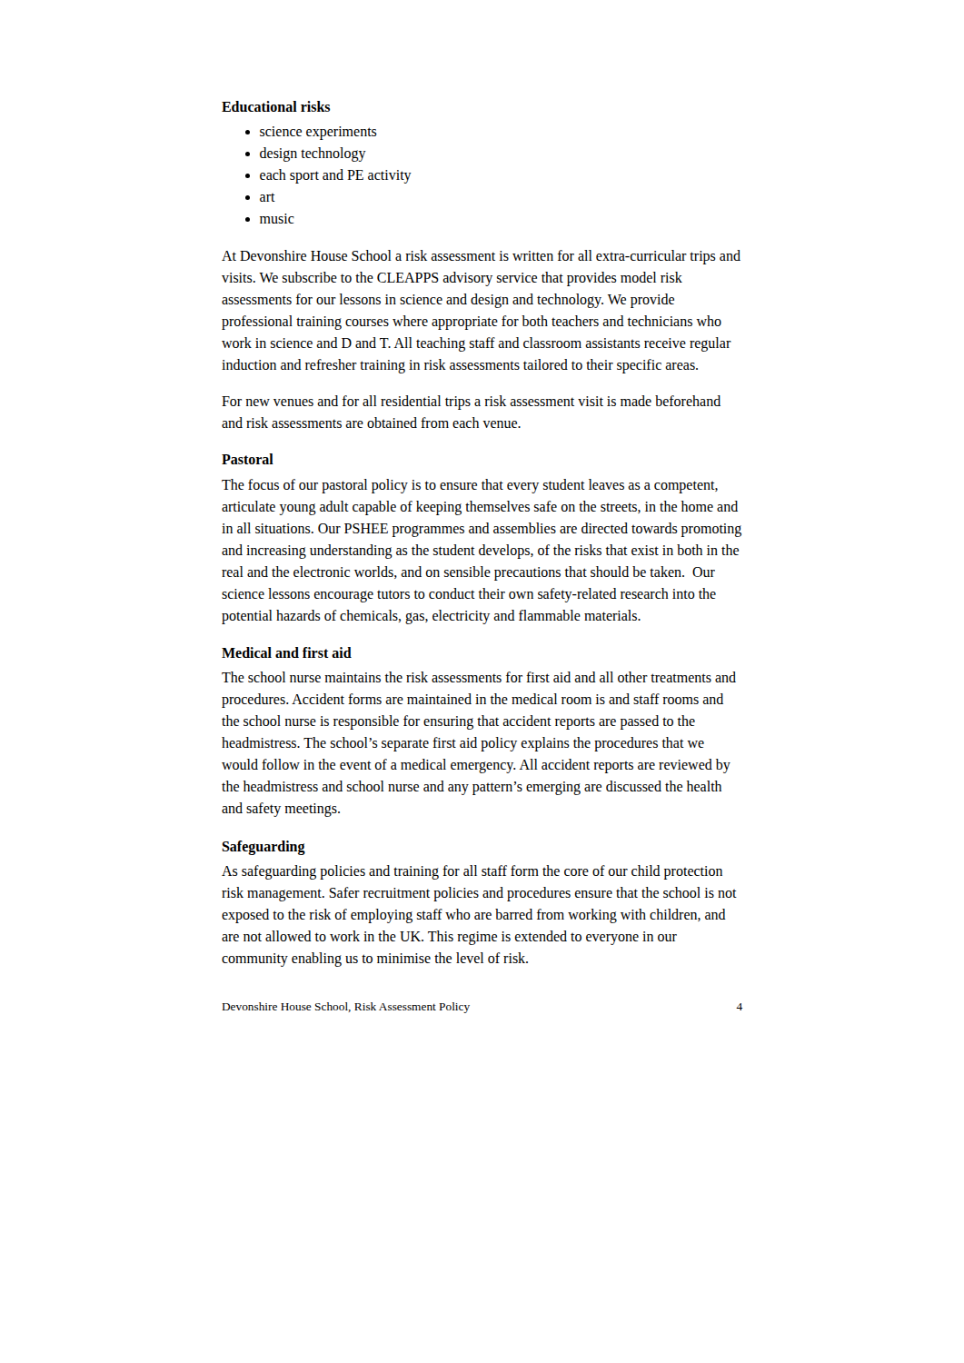Educational risks
science experiments
design technology
each sport and PE activity
art
music
At Devonshire House School a risk assessment is written for all extra-curricular trips and visits. We subscribe to the CLEAPPS advisory service that provides model risk assessments for our lessons in science and design and technology. We provide professional training courses where appropriate for both teachers and technicians who work in science and D and T. All teaching staff and classroom assistants receive regular induction and refresher training in risk assessments tailored to their specific areas.
For new venues and for all residential trips a risk assessment visit is made beforehand and risk assessments are obtained from each venue.
Pastoral
The focus of our pastoral policy is to ensure that every student leaves as a competent, articulate young adult capable of keeping themselves safe on the streets, in the home and in all situations. Our PSHEE programmes and assemblies are directed towards promoting and increasing understanding as the student develops, of the risks that exist in both in the real and the electronic worlds, and on sensible precautions that should be taken. Our science lessons encourage tutors to conduct their own safety-related research into the potential hazards of chemicals, gas, electricity and flammable materials.
Medical and first aid
The school nurse maintains the risk assessments for first aid and all other treatments and procedures. Accident forms are maintained in the medical room is and staff rooms and the school nurse is responsible for ensuring that accident reports are passed to the headmistress. The school’s separate first aid policy explains the procedures that we would follow in the event of a medical emergency. All accident reports are reviewed by the headmistress and school nurse and any pattern’s emerging are discussed the health and safety meetings.
Safeguarding
As safeguarding policies and training for all staff form the core of our child protection risk management. Safer recruitment policies and procedures ensure that the school is not exposed to the risk of employing staff who are barred from working with children, and are not allowed to work in the UK. This regime is extended to everyone in our community enabling us to minimise the level of risk.
Devonshire House School, Risk Assessment Policy 4